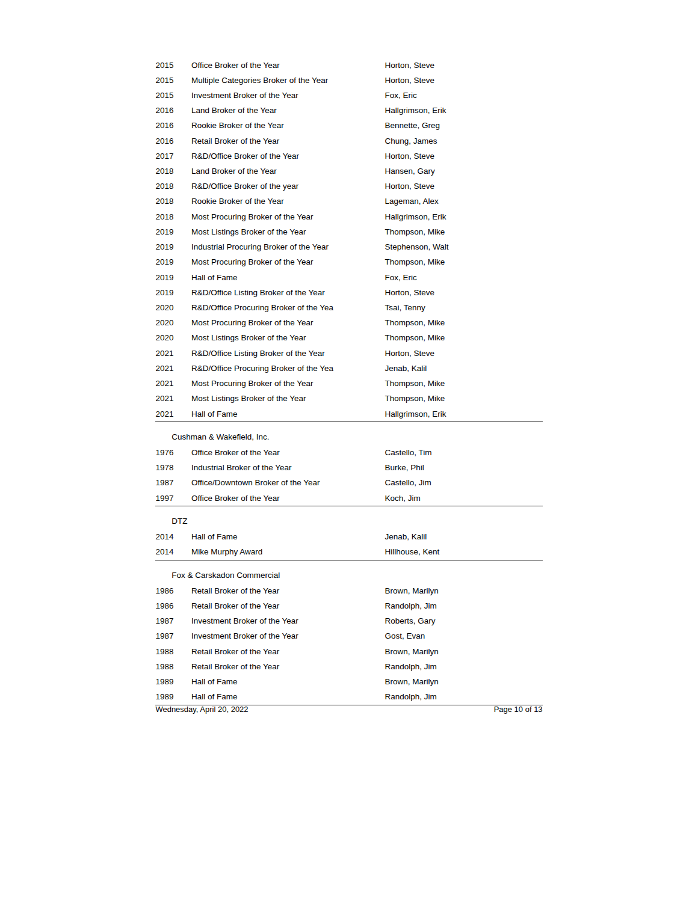| 2015 | Office Broker of the Year | Horton, Steve |
| 2015 | Multiple Categories Broker of the Year | Horton, Steve |
| 2015 | Investment Broker of the Year | Fox, Eric |
| 2016 | Land Broker of the Year | Hallgrimson, Erik |
| 2016 | Rookie Broker of the Year | Bennette, Greg |
| 2016 | Retail Broker of the Year | Chung, James |
| 2017 | R&D/Office Broker of the Year | Horton, Steve |
| 2018 | Land Broker of the Year | Hansen, Gary |
| 2018 | R&D/Office Broker of the year | Horton, Steve |
| 2018 | Rookie Broker of the Year | Lageman, Alex |
| 2018 | Most Procuring Broker of the Year | Hallgrimson, Erik |
| 2019 | Most Listings Broker of the Year | Thompson, Mike |
| 2019 | Industrial Procuring Broker of the Year | Stephenson, Walt |
| 2019 | Most Procuring Broker of the Year | Thompson, Mike |
| 2019 | Hall of Fame | Fox, Eric |
| 2019 | R&D/Office Listing Broker of the Year | Horton, Steve |
| 2020 | R&D/Office Procuring Broker of the Yea | Tsai, Tenny |
| 2020 | Most Procuring Broker of the Year | Thompson, Mike |
| 2020 | Most Listings Broker of the Year | Thompson, Mike |
| 2021 | R&D/Office Listing Broker of the Year | Horton, Steve |
| 2021 | R&D/Office Procuring Broker of the Yea | Jenab, Kalil |
| 2021 | Most Procuring Broker of the Year | Thompson, Mike |
| 2021 | Most Listings Broker of the Year | Thompson, Mike |
| 2021 | Hall of Fame | Hallgrimson, Erik |
| Cushman & Wakefield, Inc. |
| 1976 | Office Broker of the Year | Castello, Tim |
| 1978 | Industrial Broker of the Year | Burke, Phil |
| 1987 | Office/Downtown Broker of the Year | Castello, Jim |
| 1997 | Office Broker of the Year | Koch, Jim |
| DTZ |
| 2014 | Hall of Fame | Jenab, Kalil |
| 2014 | Mike Murphy Award | Hillhouse, Kent |
| Fox & Carskadon Commercial |
| 1986 | Retail Broker of the Year | Brown, Marilyn |
| 1986 | Retail Broker of the Year | Randolph, Jim |
| 1987 | Investment Broker of the Year | Roberts, Gary |
| 1987 | Investment Broker of the Year | Gost, Evan |
| 1988 | Retail Broker of the Year | Brown, Marilyn |
| 1988 | Retail Broker of the Year | Randolph, Jim |
| 1989 | Hall of Fame | Brown, Marilyn |
| 1989 | Hall of Fame | Randolph, Jim |
Wednesday, April 20, 2022 Page 10 of 13